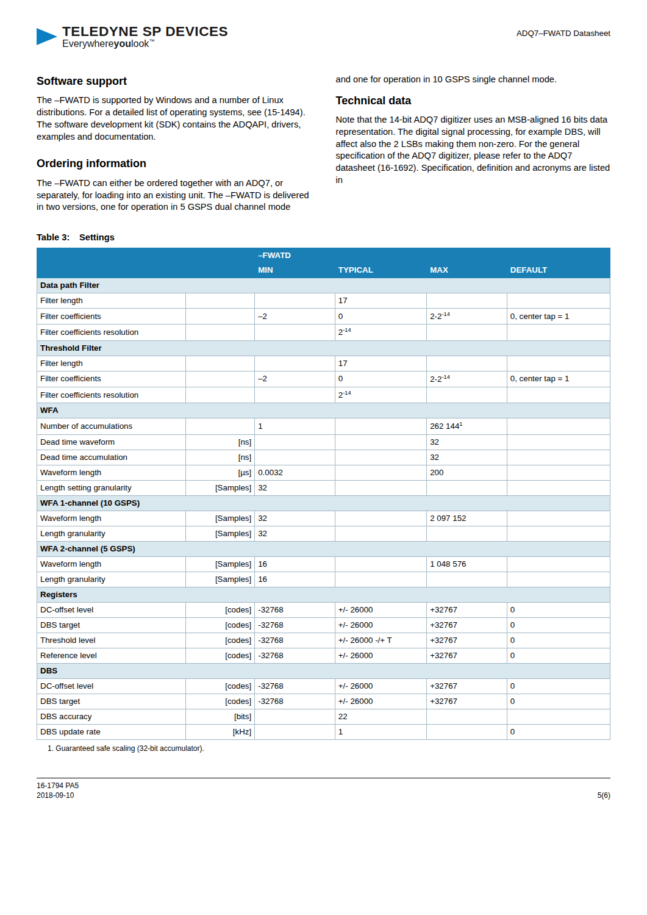TELEDYNE SP DEVICES
Everywhereyoulook™
ADQ7–FWATD Datasheet
Software support
The –FWATD is supported by Windows and a number of Linux distributions. For a detailed list of operating systems, see (15-1494). The software development kit (SDK) contains the ADQAPI, drivers, examples and documentation.
Ordering information
The –FWATD can either be ordered together with an ADQ7, or separately, for loading into an existing unit. The –FWATD is delivered in two versions, one for operation in 5 GSPS dual channel mode
and one for operation in 10 GSPS single channel mode.
Technical data
Note that the 14-bit ADQ7 digitizer uses an MSB-aligned 16 bits data representation. The digital signal processing, for example DBS, will affect also the 2 LSBs making them non-zero. For the general specification of the ADQ7 digitizer, please refer to the ADQ7 datasheet (16-1692). Specification, definition and acronyms are listed in
Table 3: Settings
| | | –FWATD |
| --- | --- | --- |
| | | MIN | TYPICAL | MAX | DEFAULT |
| Data path Filter |
| Filter length | | | 17 | | |
| Filter coefficients | | –2 | 0 | 2-2 -14 | 0, center tap = 1 |
| Filter coefficients resolution | | | 2 -14 | | |
| Threshold Filter |
| Filter length | | | 17 | | |
| Filter coefficients | | –2 | 0 | 2-2 -14 | 0, center tap = 1 |
| Filter coefficients resolution | | | 2 -14 | | |
| WFA |
| Number of accumulations | | 1 | | 262 144 1 | |
| Dead time waveform | [ns] | | | 32 | |
| Dead time accumulation | [ns] | | | 32 | |
| Waveform length | [µs] | 0.0032 | | 200 | |
| Length setting granularity | [Samples] | 32 | | | |
| WFA 1-channel (10 GSPS) |
| Waveform length | [Samples] | 32 | | 2 097 152 | |
| Length granularity | [Samples] | 32 | | | |
| WFA 2-channel (5 GSPS) |
| Waveform length | [Samples] | 16 | | 1 048 576 | |
| Length granularity | [Samples] | 16 | | | |
| Registers |
| DC-offset level | [codes] | -32768 | +/- 26000 | +32767 | 0 |
| DBS target | [codes] | -32768 | +/- 26000 | +32767 | 0 |
| Threshold level | [codes] | -32768 | +/- 26000 -/+ T | +32767 | 0 |
| Reference level | [codes] | -32768 | +/- 26000 | +32767 | 0 |
| DBS |
| DC-offset level | [codes] | -32768 | +/- 26000 | +32767 | 0 |
| DBS target | [codes] | -32768 | +/- 26000 | +32767 | 0 |
| DBS accuracy | [bits] | | 22 | | |
| DBS update rate | [kHz] | | 1 | | 0 |
1. Guaranteed safe scaling (32-bit accumulator).
16-1794 PA5
2018-09-10
5(6)